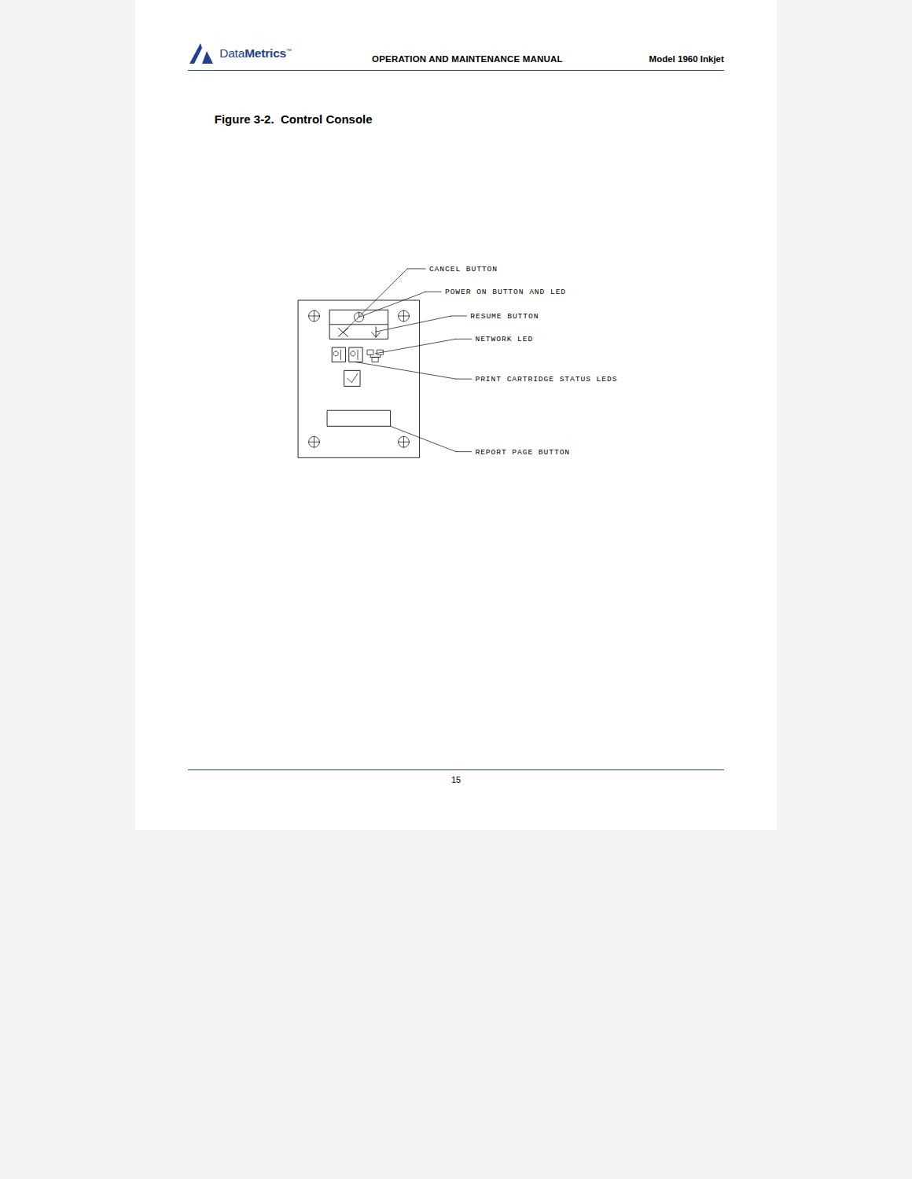Data Metrics™
OPERATION AND MAINTENANCE MANUAL
Model 1960 Inkjet
Figure 3-2. Control Console
CANCEL BUTTON POWER ON BUTTON AND LED RESUME BUTTON NETWORK LED PRINT CARTRIDGE STATUS LEDS REPORT PAGE BUTTON
15